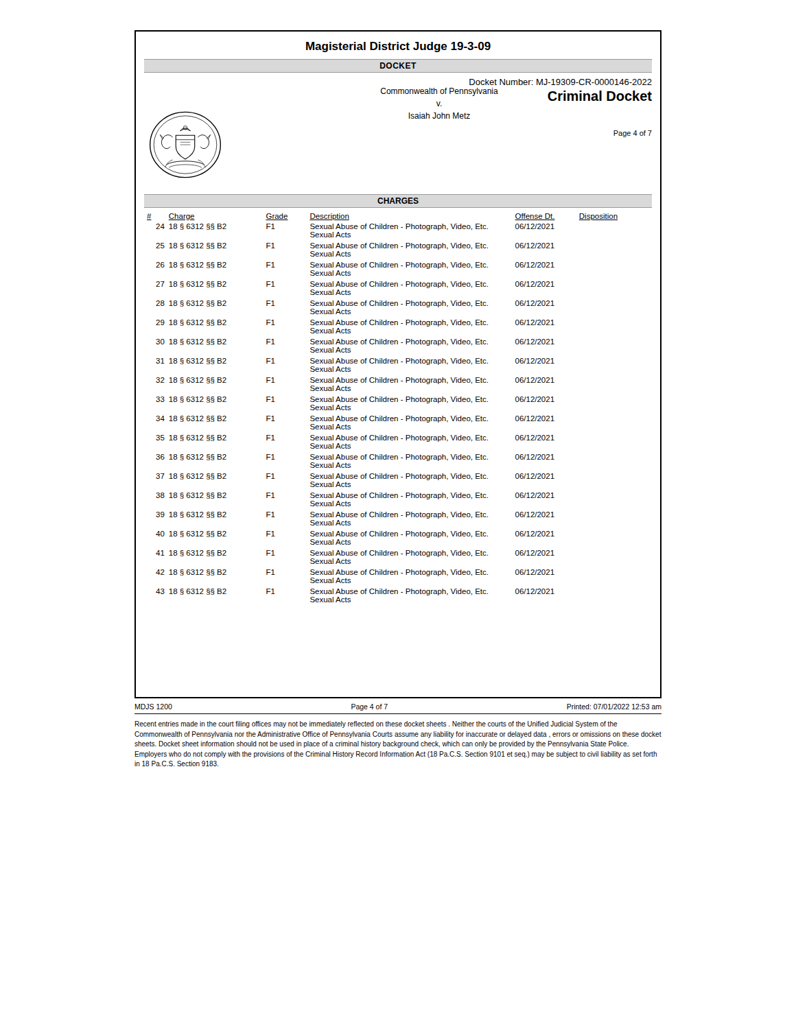Magisterial District Judge 19-3-09
DOCKET
Docket Number: MJ-19309-CR-0000146-2022
Criminal Docket
Commonwealth of Pennsylvania
v.
Isaiah John Metz
Page 4 of 7
CHARGES
| # | Charge | Grade | Description | Offense Dt. | Disposition |
| --- | --- | --- | --- | --- | --- |
| 24 | 18 § 6312 §§ B2 | F1 | Sexual Abuse of Children - Photograph, Video, Etc. Sexual Acts | 06/12/2021 | |
| 25 | 18 § 6312 §§ B2 | F1 | Sexual Abuse of Children - Photograph, Video, Etc. Sexual Acts | 06/12/2021 | |
| 26 | 18 § 6312 §§ B2 | F1 | Sexual Abuse of Children - Photograph, Video, Etc. Sexual Acts | 06/12/2021 | |
| 27 | 18 § 6312 §§ B2 | F1 | Sexual Abuse of Children - Photograph, Video, Etc. Sexual Acts | 06/12/2021 | |
| 28 | 18 § 6312 §§ B2 | F1 | Sexual Abuse of Children - Photograph, Video, Etc. Sexual Acts | 06/12/2021 | |
| 29 | 18 § 6312 §§ B2 | F1 | Sexual Abuse of Children - Photograph, Video, Etc. Sexual Acts | 06/12/2021 | |
| 30 | 18 § 6312 §§ B2 | F1 | Sexual Abuse of Children - Photograph, Video, Etc. Sexual Acts | 06/12/2021 | |
| 31 | 18 § 6312 §§ B2 | F1 | Sexual Abuse of Children - Photograph, Video, Etc. Sexual Acts | 06/12/2021 | |
| 32 | 18 § 6312 §§ B2 | F1 | Sexual Abuse of Children - Photograph, Video, Etc. Sexual Acts | 06/12/2021 | |
| 33 | 18 § 6312 §§ B2 | F1 | Sexual Abuse of Children - Photograph, Video, Etc. Sexual Acts | 06/12/2021 | |
| 34 | 18 § 6312 §§ B2 | F1 | Sexual Abuse of Children - Photograph, Video, Etc. Sexual Acts | 06/12/2021 | |
| 35 | 18 § 6312 §§ B2 | F1 | Sexual Abuse of Children - Photograph, Video, Etc. Sexual Acts | 06/12/2021 | |
| 36 | 18 § 6312 §§ B2 | F1 | Sexual Abuse of Children - Photograph, Video, Etc. Sexual Acts | 06/12/2021 | |
| 37 | 18 § 6312 §§ B2 | F1 | Sexual Abuse of Children - Photograph, Video, Etc. Sexual Acts | 06/12/2021 | |
| 38 | 18 § 6312 §§ B2 | F1 | Sexual Abuse of Children - Photograph, Video, Etc. Sexual Acts | 06/12/2021 | |
| 39 | 18 § 6312 §§ B2 | F1 | Sexual Abuse of Children - Photograph, Video, Etc. Sexual Acts | 06/12/2021 | |
| 40 | 18 § 6312 §§ B2 | F1 | Sexual Abuse of Children - Photograph, Video, Etc. Sexual Acts | 06/12/2021 | |
| 41 | 18 § 6312 §§ B2 | F1 | Sexual Abuse of Children - Photograph, Video, Etc. Sexual Acts | 06/12/2021 | |
| 42 | 18 § 6312 §§ B2 | F1 | Sexual Abuse of Children - Photograph, Video, Etc. Sexual Acts | 06/12/2021 | |
| 43 | 18 § 6312 §§ B2 | F1 | Sexual Abuse of Children - Photograph, Video, Etc. Sexual Acts | 06/12/2021 | |
MDJS 1200
Page 4 of 7
Printed: 07/01/2022 12:53 am
Recent entries made in the court filing offices may not be immediately reflected on these docket sheets . Neither the courts of the Unified Judicial System of the Commonwealth of Pennsylvania nor the Administrative Office of Pennsylvania Courts assume any liability for inaccurate or delayed data , errors or omissions on these docket sheets. Docket sheet information should not be used in place of a criminal history background check, which can only be provided by the Pennsylvania State Police. Employers who do not comply with the provisions of the Criminal History Record Information Act (18 Pa.C.S. Section 9101 et seq.) may be subject to civil liability as set forth in 18 Pa.C.S. Section 9183.